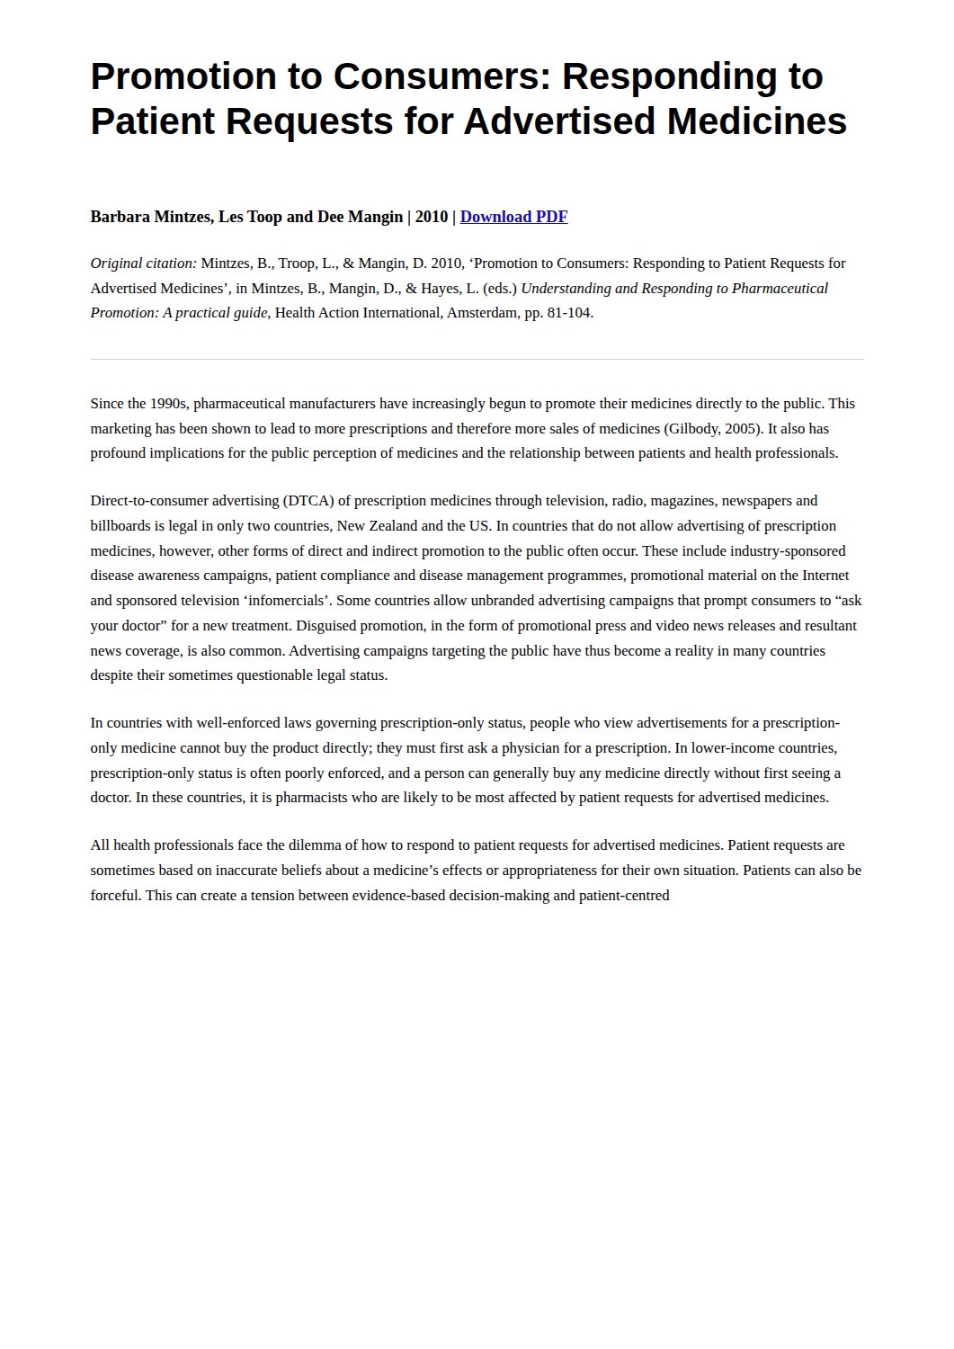Promotion to Consumers: Responding to Patient Requests for Advertised Medicines
Barbara Mintzes, Les Toop and Dee Mangin | 2010 | Download PDF
Original citation: Mintzes, B., Troop, L., & Mangin, D. 2010, ‘Promotion to Consumers: Responding to Patient Requests for Advertised Medicines’, in Mintzes, B., Mangin, D., & Hayes, L. (eds.) Understanding and Responding to Pharmaceutical Promotion: A practical guide, Health Action International, Amsterdam, pp. 81-104.
Since the 1990s, pharmaceutical manufacturers have increasingly begun to promote their medicines directly to the public. This marketing has been shown to lead to more prescriptions and therefore more sales of medicines (Gilbody, 2005). It also has profound implications for the public perception of medicines and the relationship between patients and health professionals.
Direct-to-consumer advertising (DTCA) of prescription medicines through television, radio, magazines, newspapers and billboards is legal in only two countries, New Zealand and the US. In countries that do not allow advertising of prescription medicines, however, other forms of direct and indirect promotion to the public often occur. These include industry-sponsored disease awareness campaigns, patient compliance and disease management programmes, promotional material on the Internet and sponsored television ‘infomercials’. Some countries allow unbranded advertising campaigns that prompt consumers to “ask your doctor” for a new treatment. Disguised promotion, in the form of promotional press and video news releases and resultant news coverage, is also common. Advertising campaigns targeting the public have thus become a reality in many countries despite their sometimes questionable legal status.
In countries with well-enforced laws governing prescription-only status, people who view advertisements for a prescription-only medicine cannot buy the product directly; they must first ask a physician for a prescription. In lower-income countries, prescription-only status is often poorly enforced, and a person can generally buy any medicine directly without first seeing a doctor. In these countries, it is pharmacists who are likely to be most affected by patient requests for advertised medicines.
All health professionals face the dilemma of how to respond to patient requests for advertised medicines. Patient requests are sometimes based on inaccurate beliefs about a medicine’s effects or appropriateness for their own situation. Patients can also be forceful. This can create a tension between evidence-based decision-making and patient-centred